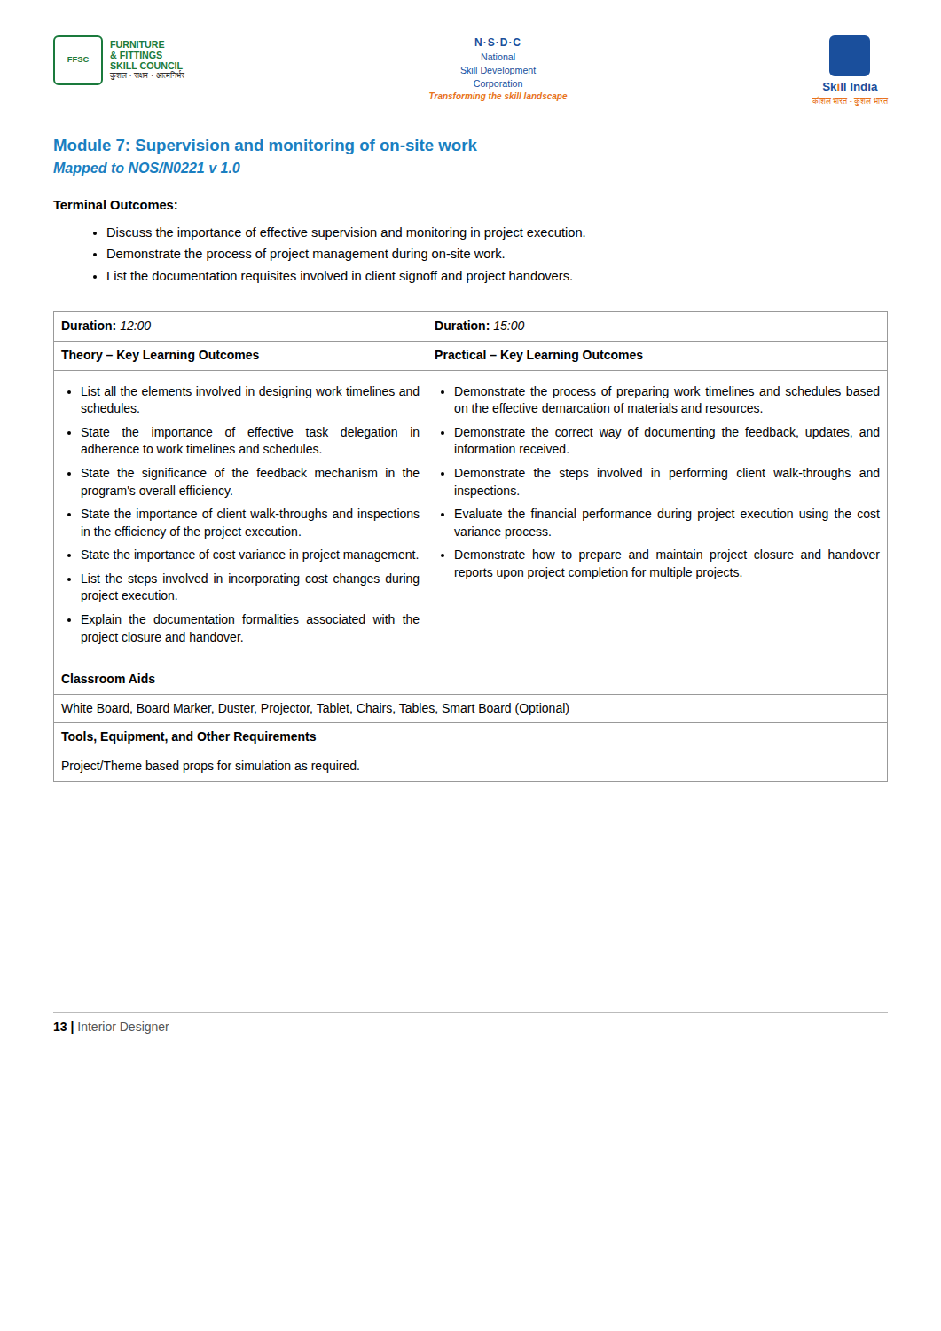FFSC
FURNITURE
& FITTINGS
SKILL COUNCIL
कुशल · सक्षम · आत्मनिर्भर
N·S·D·C
National
Skill Development
Corporation
Transforming the skill landscape
Skill India
कौशल भारत - कुशल भारत
Module 7: Supervision and monitoring of on-site work
Mapped to NOS/N0221 v 1.0
Terminal Outcomes:
Discuss the importance of effective supervision and monitoring in project execution.
Demonstrate the process of project management during on-site work.
List the documentation requisites involved in client signoff and project handovers.
| Duration : 12:00 | Duration : 15:00 |
| Theory – Key Learning Outcomes | Practical – Key Learning Outcomes |
| List all the elements involved in designing work timelines and schedules. State the importance of effective task delegation in adherence to work timelines and schedules. State the significance of the feedback mechanism in the program's overall efficiency. State the importance of client walk-throughs and inspections in the efficiency of the project execution. State the importance of cost variance in project management. List the steps involved in incorporating cost changes during project execution. Explain the documentation formalities associated with the project closure and handover. | Demonstrate the process of preparing work timelines and schedules based on the effective demarcation of materials and resources. Demonstrate the correct way of documenting the feedback, updates, and information received. Demonstrate the steps involved in performing client walk-throughs and inspections. Evaluate the financial performance during project execution using the cost variance process. Demonstrate how to prepare and maintain project closure and handover reports upon project completion for multiple projects. |
| Classroom Aids |
| White Board, Board Marker, Duster, Projector, Tablet, Chairs, Tables, Smart Board (Optional) |
| Tools, Equipment, and Other Requirements |
| Project/Theme based props for simulation as required. |
13 | Interior Designer